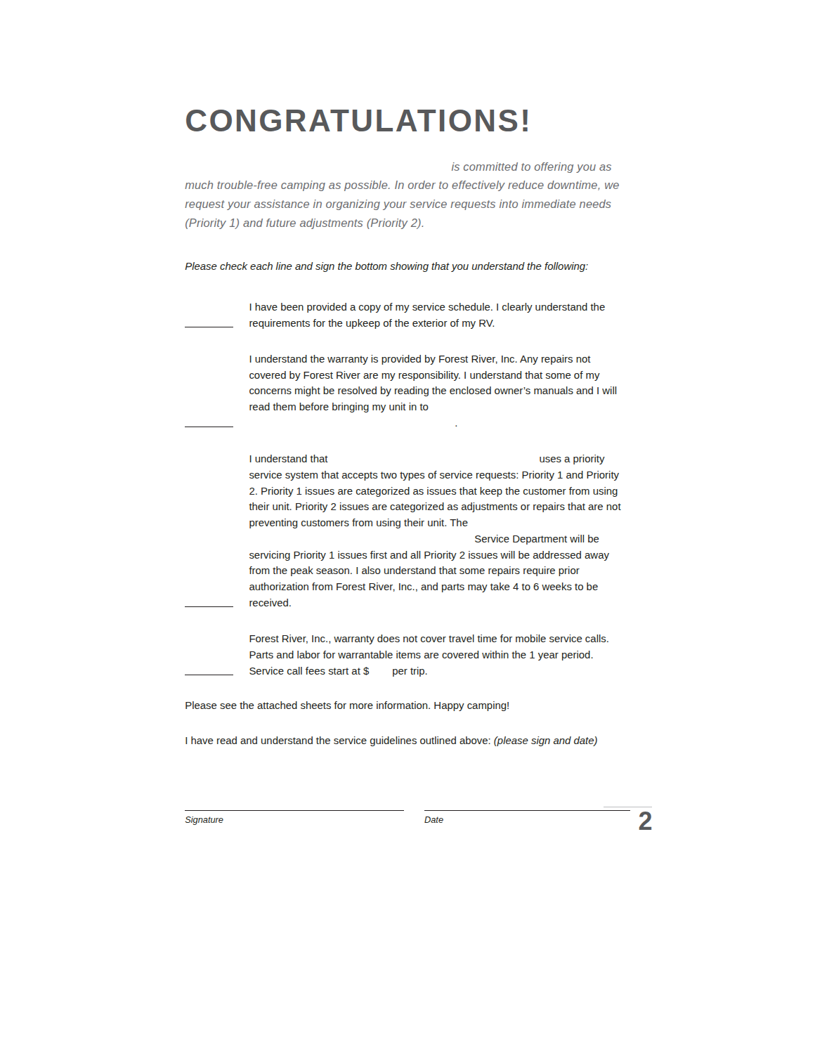CONGRATULATIONS!
is committed to offering you as much trouble-free camping as possible. In order to effectively reduce downtime, we request your assistance in organizing your service requests into immediate needs (Priority 1) and future adjustments (Priority 2).
Please check each line and sign the bottom showing that you understand the following:
I have been provided a copy of my service schedule. I clearly understand the requirements for the upkeep of the exterior of my RV.
I understand the warranty is provided by Forest River, Inc. Any repairs not covered by Forest River are my responsibility. I understand that some of my concerns might be resolved by reading the enclosed owner’s manuals and I will read them before bringing my unit in to .
I understand that uses a priority service system that accepts two types of service requests: Priority 1 and Priority 2. Priority 1 issues are categorized as issues that keep the customer from using their unit. Priority 2 issues are categorized as adjustments or repairs that are not preventing customers from using their unit. The Service Department will be servicing Priority 1 issues first and all Priority 2 issues will be addressed away from the peak season. I also understand that some repairs require prior authorization from Forest River, Inc., and parts may take 4 to 6 weeks to be received.
Forest River, Inc., warranty does not cover travel time for mobile service calls. Parts and labor for warrantable items are covered within the 1 year period. Service call fees start at $ per trip.
Please see the attached sheets for more information. Happy camping!
I have read and understand the service guidelines outlined above: (please sign and date)
Signature
Date
2